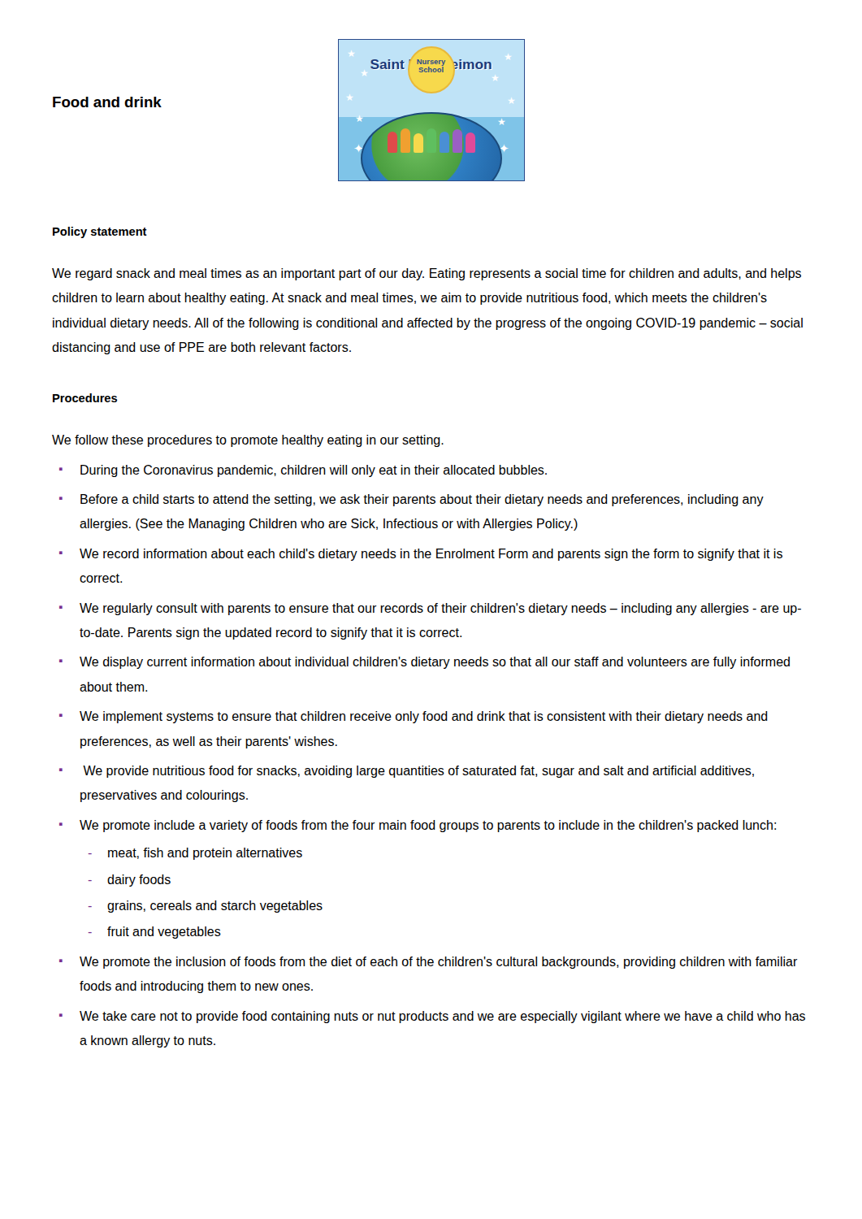★★★★★★★★
Saint Panteleimon
Nursery
School
✦✦
Food and drink
Policy statement
We regard snack and meal times as an important part of our day. Eating represents a social time for children and adults, and helps children to learn about healthy eating. At snack and meal times, we aim to provide nutritious food, which meets the children's individual dietary needs. All of the following is conditional and affected by the progress of the ongoing COVID-19 pandemic – social distancing and use of PPE are both relevant factors.
Procedures
We follow these procedures to promote healthy eating in our setting.
During the Coronavirus pandemic, children will only eat in their allocated bubbles.
Before a child starts to attend the setting, we ask their parents about their dietary needs and preferences, including any allergies. (See the Managing Children who are Sick, Infectious or with Allergies Policy.)
We record information about each child's dietary needs in the Enrolment Form and parents sign the form to signify that it is correct.
We regularly consult with parents to ensure that our records of their children's dietary needs – including any allergies - are up-to-date. Parents sign the updated record to signify that it is correct.
We display current information about individual children's dietary needs so that all our staff and volunteers are fully informed about them.
We implement systems to ensure that children receive only food and drink that is consistent with their dietary needs and preferences, as well as their parents' wishes.
We provide nutritious food for snacks, avoiding large quantities of saturated fat, sugar and salt and artificial additives, preservatives and colourings.
We promote include a variety of foods from the four main food groups to parents to include in the children's packed lunch:
meat, fish and protein alternatives
dairy foods
grains, cereals and starch vegetables
fruit and vegetables
We promote the inclusion of foods from the diet of each of the children's cultural backgrounds, providing children with familiar foods and introducing them to new ones.
We take care not to provide food containing nuts or nut products and we are especially vigilant where we have a child who has a known allergy to nuts.